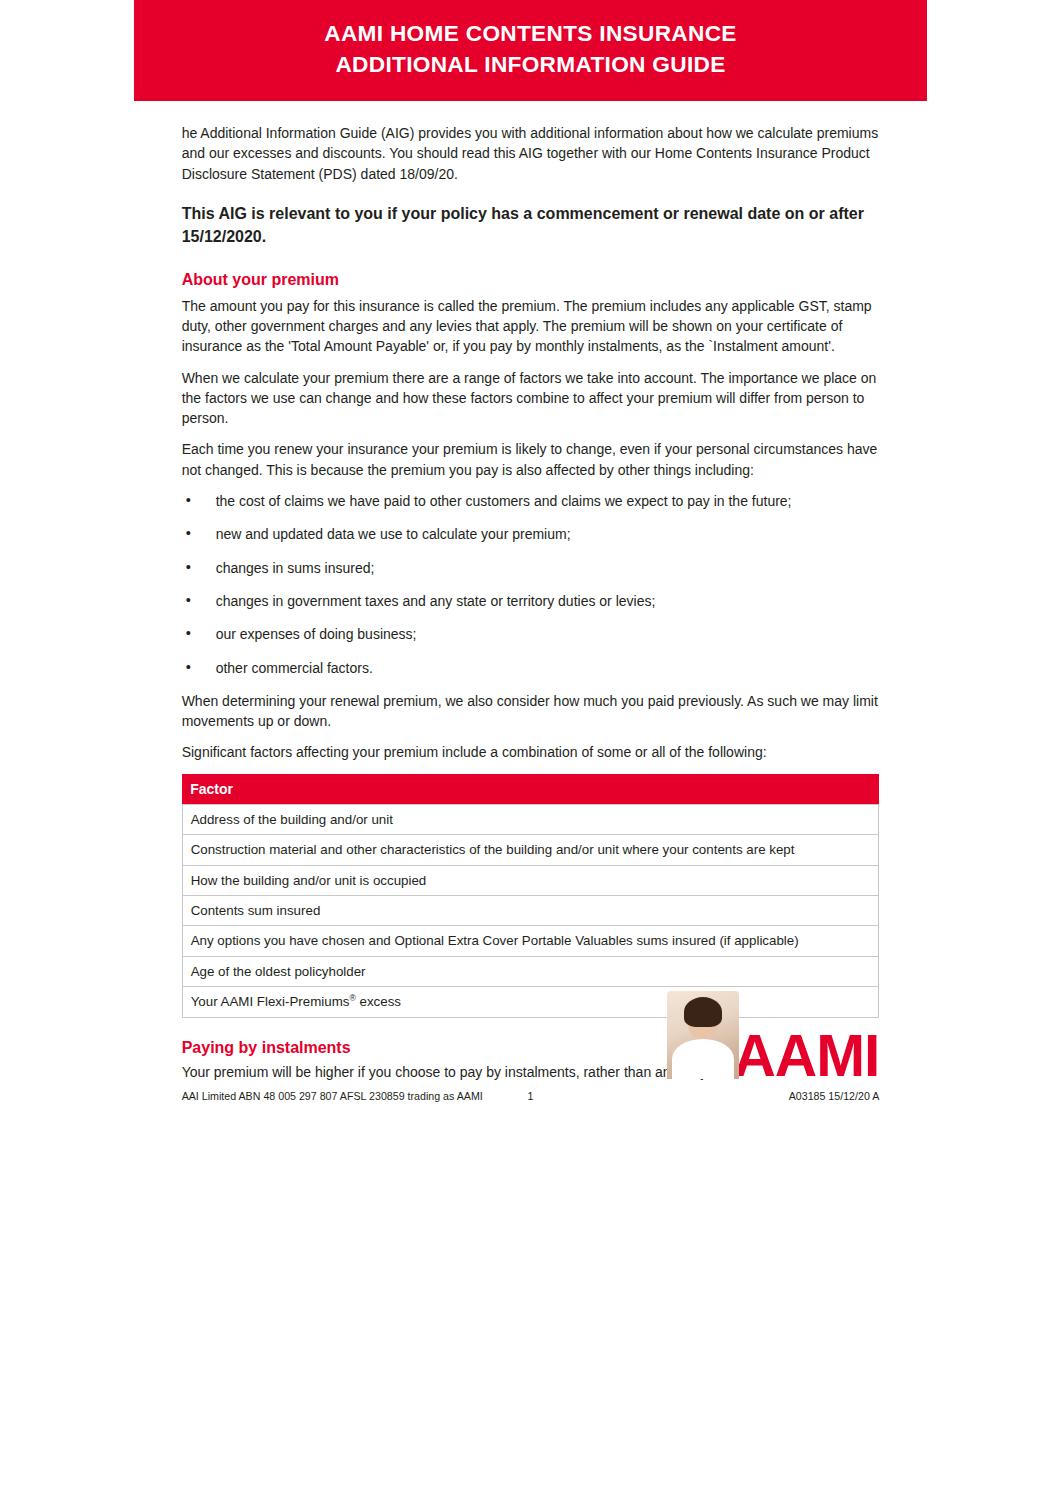AAMI HOME CONTENTS INSURANCE
ADDITIONAL INFORMATION GUIDE
he Additional Information Guide (AIG) provides you with additional information about how we calculate premiums and our excesses and discounts. You should read this AIG together with our Home Contents Insurance Product Disclosure Statement (PDS) dated 18/09/20.
This AIG is relevant to you if your policy has a commencement or renewal date on or after 15/12/2020.
About your premium
The amount you pay for this insurance is called the premium. The premium includes any applicable GST, stamp duty, other government charges and any levies that apply. The premium will be shown on your certificate of insurance as the 'Total Amount Payable' or, if you pay by monthly instalments, as the `Instalment amount'.
When we calculate your premium there are a range of factors we take into account. The importance we place on the factors we use can change and how these factors combine to affect your premium will differ from person to person.
Each time you renew your insurance your premium is likely to change, even if your personal circumstances have not changed. This is because the premium you pay is also affected by other things including:
the cost of claims we have paid to other customers and claims we expect to pay in the future;
new and updated data we use to calculate your premium;
changes in sums insured;
changes in government taxes and any state or territory duties or levies;
our expenses of doing business;
other commercial factors.
When determining your renewal premium, we also consider how much you paid previously. As such we may limit movements up or down.
Significant factors affecting your premium include a combination of some or all of the following:
| Factor |
| --- |
| Address of the building and/or unit |
| Construction material and other characteristics of the building and/or unit where your contents are kept |
| How the building and/or unit is occupied |
| Contents sum insured |
| Any options you have chosen and Optional Extra Cover Portable Valuables sums insured (if applicable) |
| Age of the oldest policyholder |
| Your AAMI Flexi-Premiums ® excess |
Paying by instalments
Your premium will be higher if you choose to pay by instalments, rather than annually.
AAMI
AAI Limited ABN 48 005 297 807 AFSL 230859 trading as AAMI
1
A03185 15/12/20 A